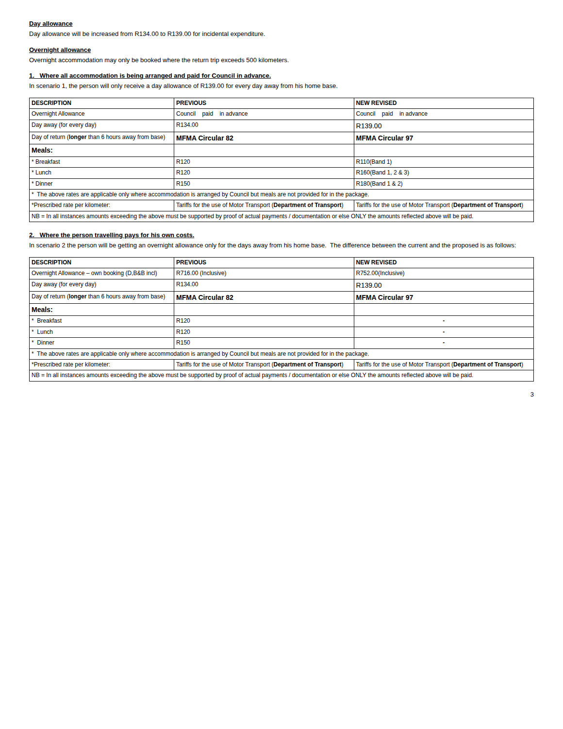Day allowance
Day allowance will be increased from R134.00 to R139.00 for incidental expenditure.
Overnight allowance
Overnight accommodation may only be booked where the return trip exceeds 500 kilometers.
1. Where all accommodation is being arranged and paid for Council in advance.
In scenario 1, the person will only receive a day allowance of R139.00 for every day away from his home base.
| DESCRIPTION | PREVIOUS | NEW REVISED |
| --- | --- | --- |
| Overnight Allowance | Council paid in advance | Council paid in advance |
| Day away (for every day) | R134.00 | R139.00 |
| Day of return ( longer than 6 hours away from base) | MFMA Circular 82 | MFMA Circular 97 |
| Meals: | | |
| * Breakfast | R120 | R110(Band 1) |
| * Lunch | R120 | R160(Band 1, 2 & 3) |
| * Dinner | R150 | R180(Band 1 & 2) |
| * The above rates are applicable only where accommodation is arranged by Council but meals are not provided for in the package. |
| *Prescribed rate per kilometer: | Tariffs for the use of Motor Transport ( Department of Transport ) | Tariffs for the use of Motor Transport ( Department of Transport ) |
| NB = In all instances amounts exceeding the above must be supported by proof of actual payments / documentation or else ONLY the amounts reflected above will be paid. |
2. Where the person travelling pays for his own costs.
In scenario 2 the person will be getting an overnight allowance only for the days away from his home base. The difference between the current and the proposed is as follows:
| DESCRIPTION | PREVIOUS | NEW REVISED |
| --- | --- | --- |
| Overnight Allowance – own booking (D,B&B incl) | R716.00 (Inclusive) | R752.00(Inclusive) |
| Day away (for every day) | R134.00 | R139.00 |
| Day of return ( longer than 6 hours away from base) | MFMA Circular 82 | MFMA Circular 97 |
| Meals: | | |
| * Breakfast | R120 | - |
| * Lunch | R120 | - |
| * Dinner | R150 | - |
| * The above rates are applicable only where accommodation is arranged by Council but meals are not provided for in the package. |
| *Prescribed rate per kilometer: | Tariffs for the use of Motor Transport ( Department of Transport ) | Tariffs for the use of Motor Transport ( Department of Transport ) |
| NB = In all instances amounts exceeding the above must be supported by proof of actual payments / documentation or else ONLY the amounts reflected above will be paid. |
3